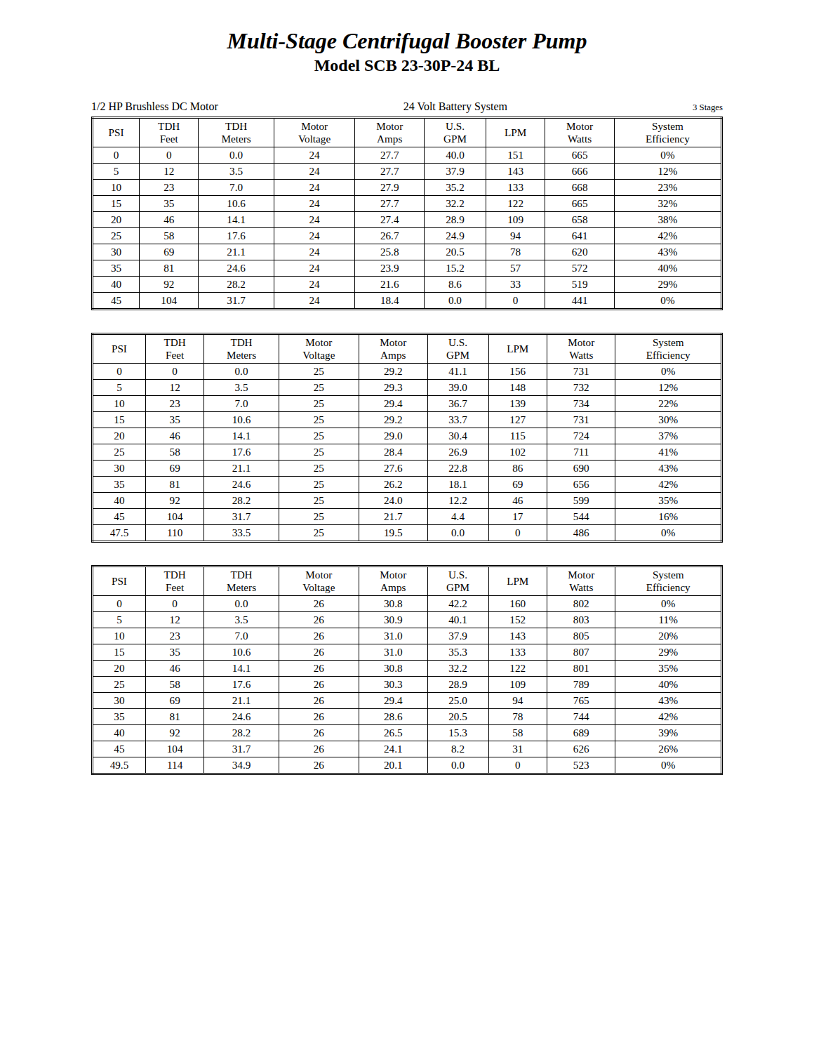Multi-Stage Centrifugal Booster Pump
Model SCB 23-30P-24 BL
1/2 HP Brushless DC Motor 24 Volt Battery System 3 Stages
| PSI | TDH Feet | TDH Meters | Motor Voltage | Motor Amps | U.S. GPM | LPM | Motor Watts | System Efficiency |
| --- | --- | --- | --- | --- | --- | --- | --- | --- |
| 0 | 0 | 0.0 | 24 | 27.7 | 40.0 | 151 | 665 | 0% |
| 5 | 12 | 3.5 | 24 | 27.7 | 37.9 | 143 | 666 | 12% |
| 10 | 23 | 7.0 | 24 | 27.9 | 35.2 | 133 | 668 | 23% |
| 15 | 35 | 10.6 | 24 | 27.7 | 32.2 | 122 | 665 | 32% |
| 20 | 46 | 14.1 | 24 | 27.4 | 28.9 | 109 | 658 | 38% |
| 25 | 58 | 17.6 | 24 | 26.7 | 24.9 | 94 | 641 | 42% |
| 30 | 69 | 21.1 | 24 | 25.8 | 20.5 | 78 | 620 | 43% |
| 35 | 81 | 24.6 | 24 | 23.9 | 15.2 | 57 | 572 | 40% |
| 40 | 92 | 28.2 | 24 | 21.6 | 8.6 | 33 | 519 | 29% |
| 45 | 104 | 31.7 | 24 | 18.4 | 0.0 | 0 | 441 | 0% |
| PSI | TDH Feet | TDH Meters | Motor Voltage | Motor Amps | U.S. GPM | LPM | Motor Watts | System Efficiency |
| --- | --- | --- | --- | --- | --- | --- | --- | --- |
| 0 | 0 | 0.0 | 25 | 29.2 | 41.1 | 156 | 731 | 0% |
| 5 | 12 | 3.5 | 25 | 29.3 | 39.0 | 148 | 732 | 12% |
| 10 | 23 | 7.0 | 25 | 29.4 | 36.7 | 139 | 734 | 22% |
| 15 | 35 | 10.6 | 25 | 29.2 | 33.7 | 127 | 731 | 30% |
| 20 | 46 | 14.1 | 25 | 29.0 | 30.4 | 115 | 724 | 37% |
| 25 | 58 | 17.6 | 25 | 28.4 | 26.9 | 102 | 711 | 41% |
| 30 | 69 | 21.1 | 25 | 27.6 | 22.8 | 86 | 690 | 43% |
| 35 | 81 | 24.6 | 25 | 26.2 | 18.1 | 69 | 656 | 42% |
| 40 | 92 | 28.2 | 25 | 24.0 | 12.2 | 46 | 599 | 35% |
| 45 | 104 | 31.7 | 25 | 21.7 | 4.4 | 17 | 544 | 16% |
| 47.5 | 110 | 33.5 | 25 | 19.5 | 0.0 | 0 | 486 | 0% |
| PSI | TDH Feet | TDH Meters | Motor Voltage | Motor Amps | U.S. GPM | LPM | Motor Watts | System Efficiency |
| --- | --- | --- | --- | --- | --- | --- | --- | --- |
| 0 | 0 | 0.0 | 26 | 30.8 | 42.2 | 160 | 802 | 0% |
| 5 | 12 | 3.5 | 26 | 30.9 | 40.1 | 152 | 803 | 11% |
| 10 | 23 | 7.0 | 26 | 31.0 | 37.9 | 143 | 805 | 20% |
| 15 | 35 | 10.6 | 26 | 31.0 | 35.3 | 133 | 807 | 29% |
| 20 | 46 | 14.1 | 26 | 30.8 | 32.2 | 122 | 801 | 35% |
| 25 | 58 | 17.6 | 26 | 30.3 | 28.9 | 109 | 789 | 40% |
| 30 | 69 | 21.1 | 26 | 29.4 | 25.0 | 94 | 765 | 43% |
| 35 | 81 | 24.6 | 26 | 28.6 | 20.5 | 78 | 744 | 42% |
| 40 | 92 | 28.2 | 26 | 26.5 | 15.3 | 58 | 689 | 39% |
| 45 | 104 | 31.7 | 26 | 24.1 | 8.2 | 31 | 626 | 26% |
| 49.5 | 114 | 34.9 | 26 | 20.1 | 0.0 | 0 | 523 | 0% |